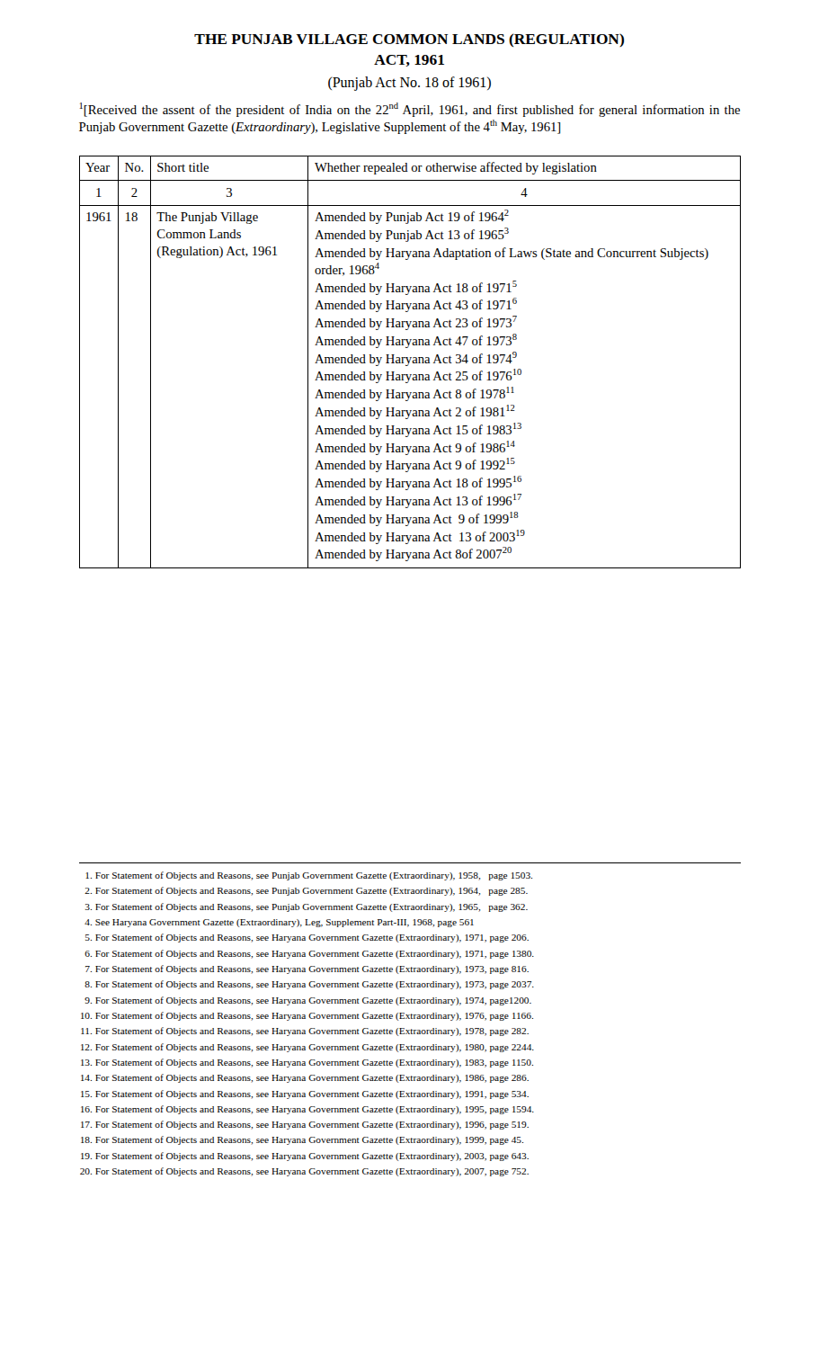THE PUNJAB VILLAGE COMMON LANDS (REGULATION)
ACT, 1961
(Punjab Act No. 18 of 1961)
1[Received the assent of the president of India on the 22nd April, 1961, and first published for general information in the Punjab Government Gazette (Extraordinary), Legislative Supplement of the 4th May, 1961]
| Year | No. | Short title | Whether repealed or otherwise affected by legislation |
| --- | --- | --- | --- |
| 1 | 2 | 3 | 4 |
| 1961 | 18 | The Punjab Village Common Lands (Regulation) Act, 1961 | Amended by Punjab Act 19 of 1964 2 Amended by Punjab Act 13 of 1965 3 Amended by Haryana Adaptation of Laws (State and Concurrent Subjects) order, 1968 4 Amended by Haryana Act 18 of 1971 5 Amended by Haryana Act 43 of 1971 6 Amended by Haryana Act 23 of 1973 7 Amended by Haryana Act 47 of 1973 8 Amended by Haryana Act 34 of 1974 9 Amended by Haryana Act 25 of 1976 10 Amended by Haryana Act 8 of 1978 11 Amended by Haryana Act 2 of 1981 12 Amended by Haryana Act 15 of 1983 13 Amended by Haryana Act 9 of 1986 14 Amended by Haryana Act 9 of 1992 15 Amended by Haryana Act 18 of 1995 16 Amended by Haryana Act 13 of 1996 17 Amended by Haryana Act 9 of 1999 18 Amended by Haryana Act 13 of 2003 19 Amended by Haryana Act 8of 2007 20 |
For Statement of Objects and Reasons, see Punjab Government Gazette (Extraordinary), 1958, page 1503.
For Statement of Objects and Reasons, see Punjab Government Gazette (Extraordinary), 1964, page 285.
For Statement of Objects and Reasons, see Punjab Government Gazette (Extraordinary), 1965, page 362.
See Haryana Government Gazette (Extraordinary), Leg, Supplement Part-III, 1968, page 561
For Statement of Objects and Reasons, see Haryana Government Gazette (Extraordinary), 1971, page 206.
For Statement of Objects and Reasons, see Haryana Government Gazette (Extraordinary), 1971, page 1380.
For Statement of Objects and Reasons, see Haryana Government Gazette (Extraordinary), 1973, page 816.
For Statement of Objects and Reasons, see Haryana Government Gazette (Extraordinary), 1973, page 2037.
For Statement of Objects and Reasons, see Haryana Government Gazette (Extraordinary), 1974, page1200.
For Statement of Objects and Reasons, see Haryana Government Gazette (Extraordinary), 1976, page 1166.
For Statement of Objects and Reasons, see Haryana Government Gazette (Extraordinary), 1978, page 282.
For Statement of Objects and Reasons, see Haryana Government Gazette (Extraordinary), 1980, page 2244.
For Statement of Objects and Reasons, see Haryana Government Gazette (Extraordinary), 1983, page 1150.
For Statement of Objects and Reasons, see Haryana Government Gazette (Extraordinary), 1986, page 286.
For Statement of Objects and Reasons, see Haryana Government Gazette (Extraordinary), 1991, page 534.
For Statement of Objects and Reasons, see Haryana Government Gazette (Extraordinary), 1995, page 1594.
For Statement of Objects and Reasons, see Haryana Government Gazette (Extraordinary), 1996, page 519.
For Statement of Objects and Reasons, see Haryana Government Gazette (Extraordinary), 1999, page 45.
For Statement of Objects and Reasons, see Haryana Government Gazette (Extraordinary), 2003, page 643.
For Statement of Objects and Reasons, see Haryana Government Gazette (Extraordinary), 2007, page 752.